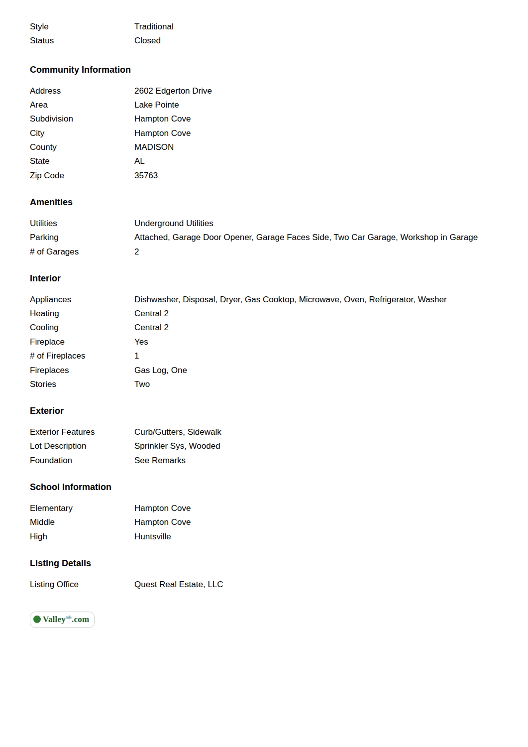| Style | Traditional |
| Status | Closed |
Community Information
| Address | 2602 Edgerton Drive |
| Area | Lake Pointe |
| Subdivision | Hampton Cove |
| City | Hampton Cove |
| County | MADISON |
| State | AL |
| Zip Code | 35763 |
Amenities
| Utilities | Underground Utilities |
| Parking | Attached, Garage Door Opener, Garage Faces Side, Two Car Garage, Workshop in Garage |
| # of Garages | 2 |
Interior
| Appliances | Dishwasher, Disposal, Dryer, Gas Cooktop, Microwave, Oven, Refrigerator, Washer |
| Heating | Central 2 |
| Cooling | Central 2 |
| Fireplace | Yes |
| # of Fireplaces | 1 |
| Fireplaces | Gas Log, One |
| Stories | Two |
Exterior
| Exterior Features | Curb/Gutters, Sidewalk |
| Lot Description | Sprinkler Sys, Wooded |
| Foundation | See Remarks |
School Information
| Elementary | Hampton Cove |
| Middle | Hampton Cove |
| High | Huntsville |
Listing Details
| Listing Office | Quest Real Estate, LLC |
Valleymls.com